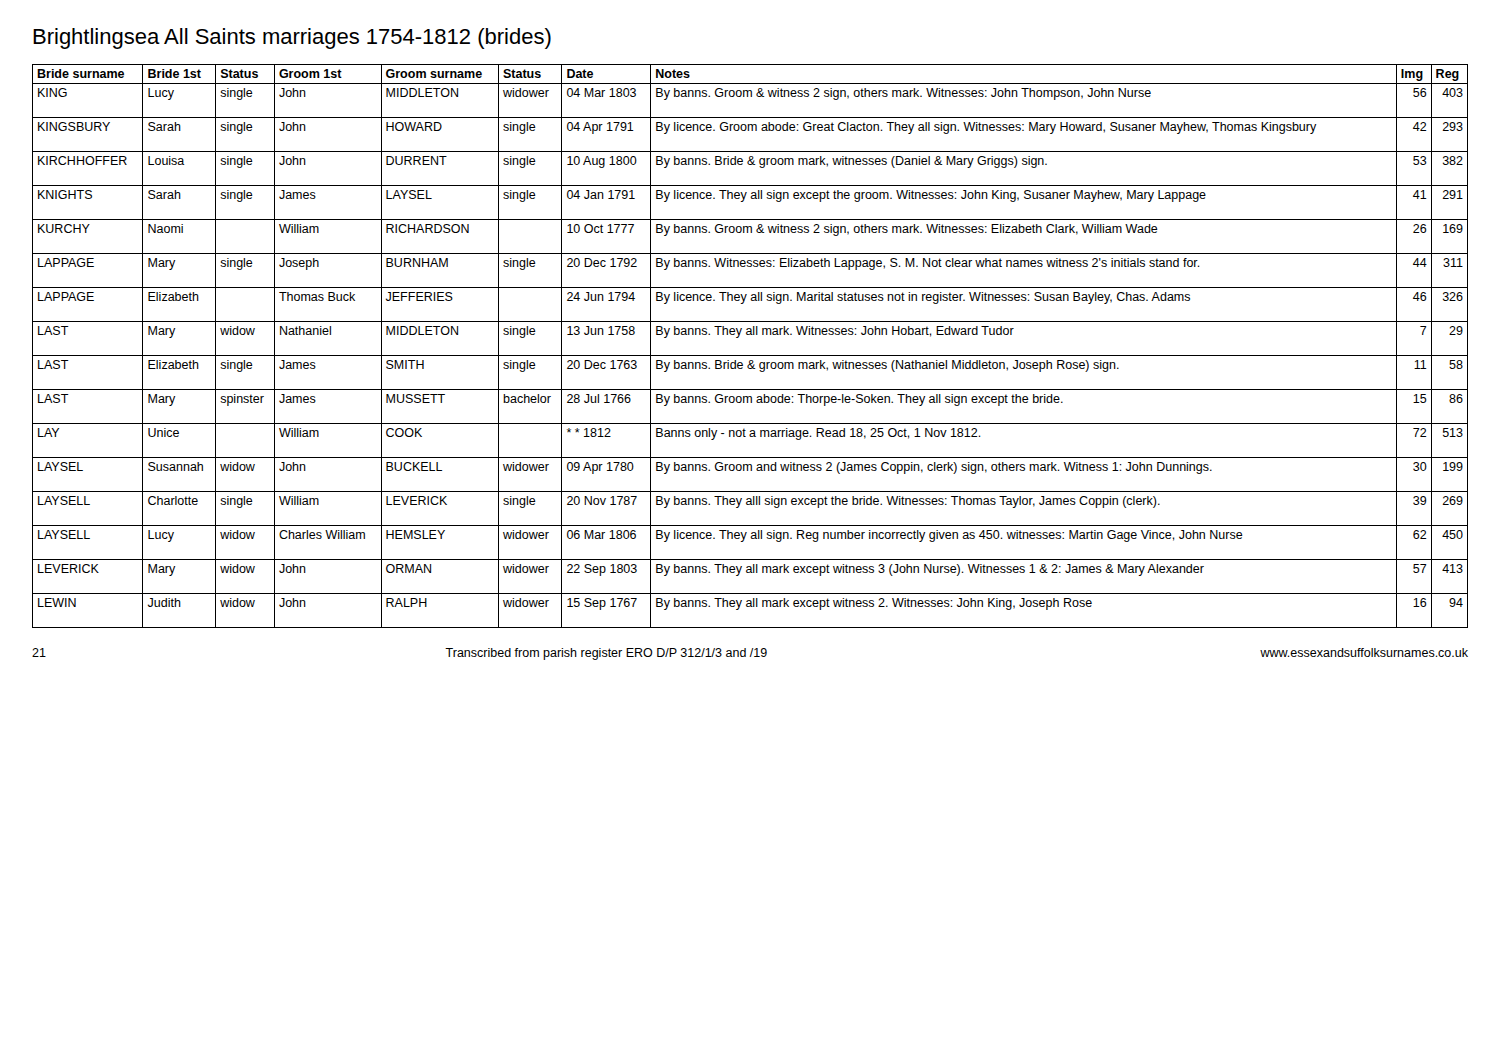Brightlingsea All Saints marriages 1754-1812 (brides)
| Bride surname | Bride 1st | Status | Groom 1st | Groom surname | Status | Date | Notes | Img | Reg |
| --- | --- | --- | --- | --- | --- | --- | --- | --- | --- |
| KING | Lucy | single | John | MIDDLETON | widower | 04 Mar 1803 | By banns. Groom & witness 2 sign, others mark. Witnesses: John Thompson, John Nurse | 56 | 403 |
| KINGSBURY | Sarah | single | John | HOWARD | single | 04 Apr 1791 | By licence. Groom abode: Great Clacton. They all sign. Witnesses: Mary Howard, Susaner Mayhew, Thomas Kingsbury | 42 | 293 |
| KIRCHHOFFER | Louisa | single | John | DURRENT | single | 10 Aug 1800 | By banns. Bride & groom mark, witnesses (Daniel & Mary Griggs) sign. | 53 | 382 |
| KNIGHTS | Sarah | single | James | LAYSEL | single | 04 Jan 1791 | By licence. They all sign except the groom. Witnesses: John King, Susaner Mayhew, Mary Lappage | 41 | 291 |
| KURCHY | Naomi | | William | RICHARDSON | | 10 Oct 1777 | By banns. Groom & witness 2 sign, others mark. Witnesses: Elizabeth Clark, William Wade | 26 | 169 |
| LAPPAGE | Mary | single | Joseph | BURNHAM | single | 20 Dec 1792 | By banns. Witnesses: Elizabeth Lappage, S. M. Not clear what names witness 2's initials stand for. | 44 | 311 |
| LAPPAGE | Elizabeth | | Thomas Buck | JEFFERIES | | 24 Jun 1794 | By licence. They all sign. Marital statuses not in register. Witnesses: Susan Bayley, Chas. Adams | 46 | 326 |
| LAST | Mary | widow | Nathaniel | MIDDLETON | single | 13 Jun 1758 | By banns. They all mark. Witnesses: John Hobart, Edward Tudor | 7 | 29 |
| LAST | Elizabeth | single | James | SMITH | single | 20 Dec 1763 | By banns. Bride & groom mark, witnesses (Nathaniel Middleton, Joseph Rose) sign. | 11 | 58 |
| LAST | Mary | spinster | James | MUSSETT | bachelor | 28 Jul 1766 | By banns. Groom abode: Thorpe-le-Soken. They all sign except the bride. | 15 | 86 |
| LAY | Unice | | William | COOK | | * * 1812 | Banns only - not a marriage. Read 18, 25 Oct, 1 Nov 1812. | 72 | 513 |
| LAYSEL | Susannah | widow | John | BUCKELL | widower | 09 Apr 1780 | By banns. Groom and witness 2 (James Coppin, clerk) sign, others mark. Witness 1: John Dunnings. | 30 | 199 |
| LAYSELL | Charlotte | single | William | LEVERICK | single | 20 Nov 1787 | By banns. They alll sign except the bride. Witnesses: Thomas Taylor, James Coppin (clerk). | 39 | 269 |
| LAYSELL | Lucy | widow | Charles William | HEMSLEY | widower | 06 Mar 1806 | By licence. They all sign. Reg number incorrectly given as 450. witnesses: Martin Gage Vince, John Nurse | 62 | 450 |
| LEVERICK | Mary | widow | John | ORMAN | widower | 22 Sep 1803 | By banns. They all mark except witness 3 (John Nurse). Witnesses 1 & 2: James & Mary Alexander | 57 | 413 |
| LEWIN | Judith | widow | John | RALPH | widower | 15 Sep 1767 | By banns. They all mark except witness 2. Witnesses: John King, Joseph Rose | 16 | 94 |
21
Transcribed from parish register ERO D/P 312/1/3 and /19
www.essexandsuffolksurnames.co.uk